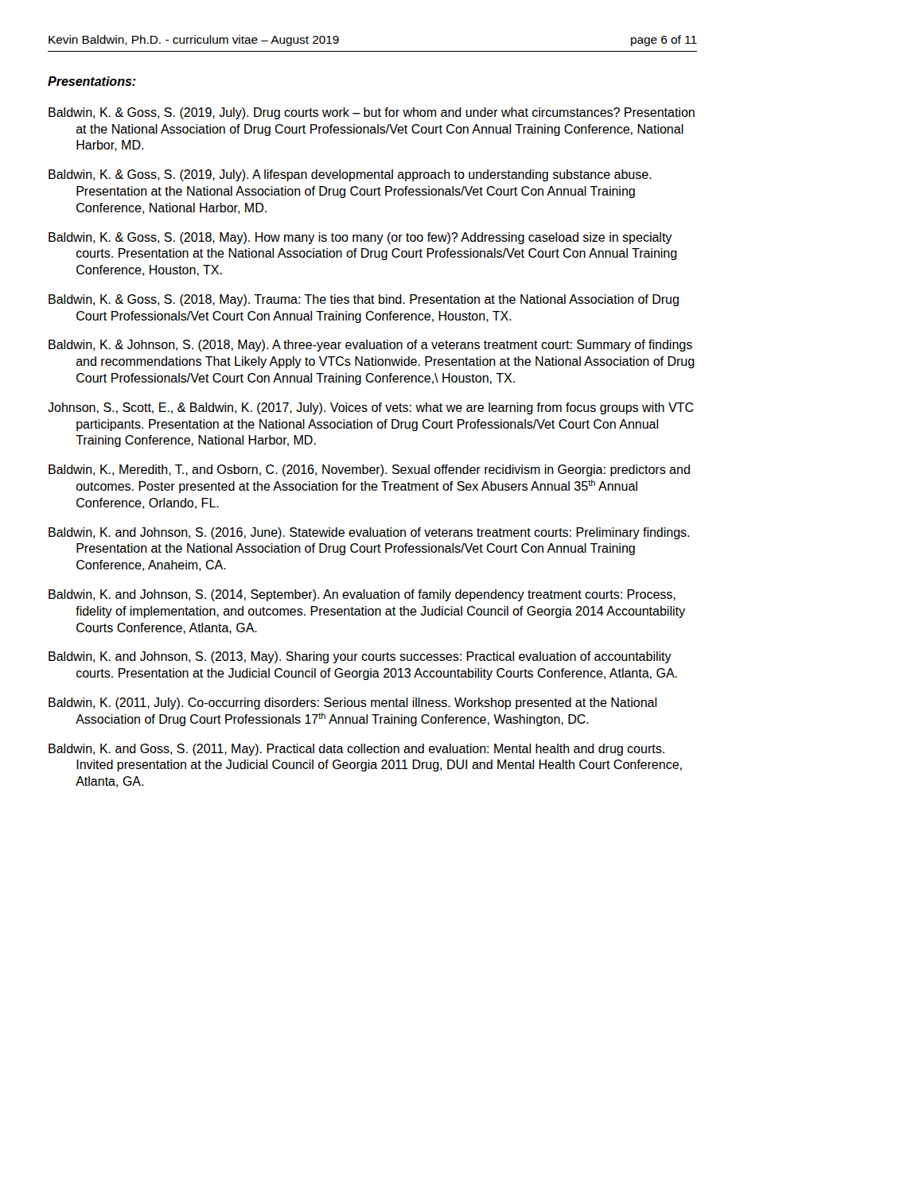Kevin Baldwin, Ph.D. - curriculum vitae – August 2019 page 6 of 11
Presentations:
Baldwin, K. & Goss, S. (2019, July). Drug courts work – but for whom and under what circumstances? Presentation at the National Association of Drug Court Professionals/Vet Court Con Annual Training Conference, National Harbor, MD.
Baldwin, K. & Goss, S. (2019, July). A lifespan developmental approach to understanding substance abuse. Presentation at the National Association of Drug Court Professionals/Vet Court Con Annual Training Conference, National Harbor, MD.
Baldwin, K. & Goss, S. (2018, May). How many is too many (or too few)? Addressing caseload size in specialty courts. Presentation at the National Association of Drug Court Professionals/Vet Court Con Annual Training Conference, Houston, TX.
Baldwin, K. & Goss, S. (2018, May). Trauma: The ties that bind. Presentation at the National Association of Drug Court Professionals/Vet Court Con Annual Training Conference, Houston, TX.
Baldwin, K. & Johnson, S. (2018, May). A three-year evaluation of a veterans treatment court: Summary of findings and recommendations That Likely Apply to VTCs Nationwide. Presentation at the National Association of Drug Court Professionals/Vet Court Con Annual Training Conference,\ Houston, TX.
Johnson, S., Scott, E., & Baldwin, K. (2017, July). Voices of vets: what we are learning from focus groups with VTC participants. Presentation at the National Association of Drug Court Professionals/Vet Court Con Annual Training Conference, National Harbor, MD.
Baldwin, K., Meredith, T., and Osborn, C. (2016, November). Sexual offender recidivism in Georgia: predictors and outcomes. Poster presented at the Association for the Treatment of Sex Abusers Annual 35th Annual Conference, Orlando, FL.
Baldwin, K. and Johnson, S. (2016, June). Statewide evaluation of veterans treatment courts: Preliminary findings. Presentation at the National Association of Drug Court Professionals/Vet Court Con Annual Training Conference, Anaheim, CA.
Baldwin, K. and Johnson, S. (2014, September). An evaluation of family dependency treatment courts: Process, fidelity of implementation, and outcomes. Presentation at the Judicial Council of Georgia 2014 Accountability Courts Conference, Atlanta, GA.
Baldwin, K. and Johnson, S. (2013, May). Sharing your courts successes: Practical evaluation of accountability courts. Presentation at the Judicial Council of Georgia 2013 Accountability Courts Conference, Atlanta, GA.
Baldwin, K. (2011, July). Co-occurring disorders: Serious mental illness. Workshop presented at the National Association of Drug Court Professionals 17th Annual Training Conference, Washington, DC.
Baldwin, K. and Goss, S. (2011, May). Practical data collection and evaluation: Mental health and drug courts. Invited presentation at the Judicial Council of Georgia 2011 Drug, DUI and Mental Health Court Conference, Atlanta, GA.